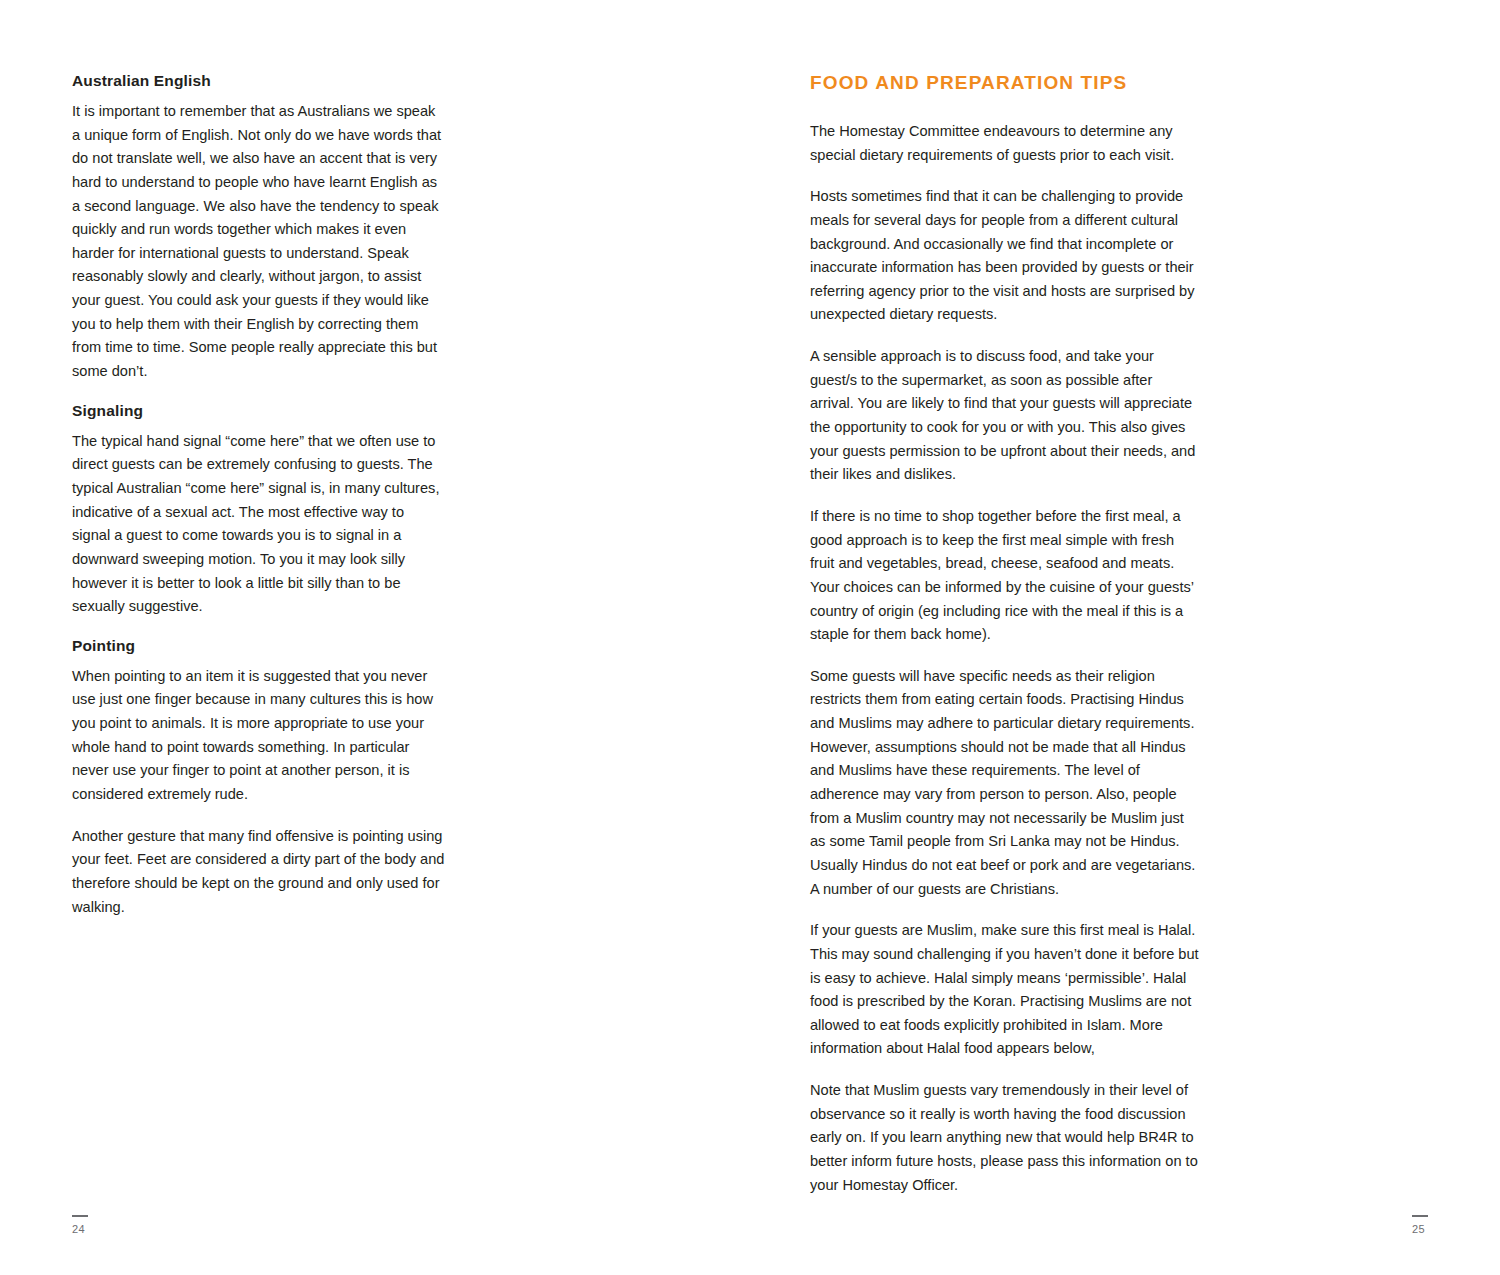Australian English
It is important to remember that as Australians we speak a unique form of English. Not only do we have words that do not translate well, we also have an accent that is very hard to understand to people who have learnt English as a second language. We also have the tendency to speak quickly and run words together which makes it even harder for international guests to understand. Speak reasonably slowly and clearly, without jargon, to assist your guest. You could ask your guests if they would like you to help them with their English by correcting them from time to time. Some people really appreciate this but some don’t.
Signaling
The typical hand signal “come here” that we often use to direct guests can be extremely confusing to guests. The typical Australian “come here” signal is, in many cultures, indicative of a sexual act. The most effective way to signal a guest to come towards you is to signal in a downward sweeping motion. To you it may look silly however it is better to look a little bit silly than to be sexually suggestive.
Pointing
When pointing to an item it is suggested that you never use just one finger because in many cultures this is how you point to animals. It is more appropriate to use your whole hand to point towards something. In particular never use your finger to point at another person, it is considered extremely rude.
Another gesture that many find offensive is pointing using your feet. Feet are considered a dirty part of the body and therefore should be kept on the ground and only used for walking.
24
Food and preparation tips
The Homestay Committee endeavours to determine any special dietary requirements of guests prior to each visit.
Hosts sometimes find that it can be challenging to provide meals for several days for people from a different cultural background. And occasionally we find that incomplete or inaccurate information has been provided by guests or their referring agency prior to the visit and hosts are surprised by unexpected dietary requests.
A sensible approach is to discuss food, and take your guest/s to the supermarket, as soon as possible after arrival. You are likely to find that your guests will appreciate the opportunity to cook for you or with you. This also gives your guests permission to be upfront about their needs, and their likes and dislikes.
If there is no time to shop together before the first meal, a good approach is to keep the first meal simple with fresh fruit and vegetables, bread, cheese, seafood and meats. Your choices can be informed by the cuisine of your guests’ country of origin (eg including rice with the meal if this is a staple for them back home).
Some guests will have specific needs as their religion restricts them from eating certain foods. Practising Hindus and Muslims may adhere to particular dietary requirements. However, assumptions should not be made that all Hindus and Muslims have these requirements. The level of adherence may vary from person to person. Also, people from a Muslim country may not necessarily be Muslim just as some Tamil people from Sri Lanka may not be Hindus. Usually Hindus do not eat beef or pork and are vegetarians. A number of our guests are Christians.
If your guests are Muslim, make sure this first meal is Halal. This may sound challenging if you haven’t done it before but is easy to achieve. Halal simply means ‘permissible’. Halal food is prescribed by the Koran. Practising Muslims are not allowed to eat foods explicitly prohibited in Islam. More information about Halal food appears below,
Note that Muslim guests vary tremendously in their level of observance so it really is worth having the food discussion early on. If you learn anything new that would help BR4R to better inform future hosts, please pass this information on to your Homestay Officer.
25